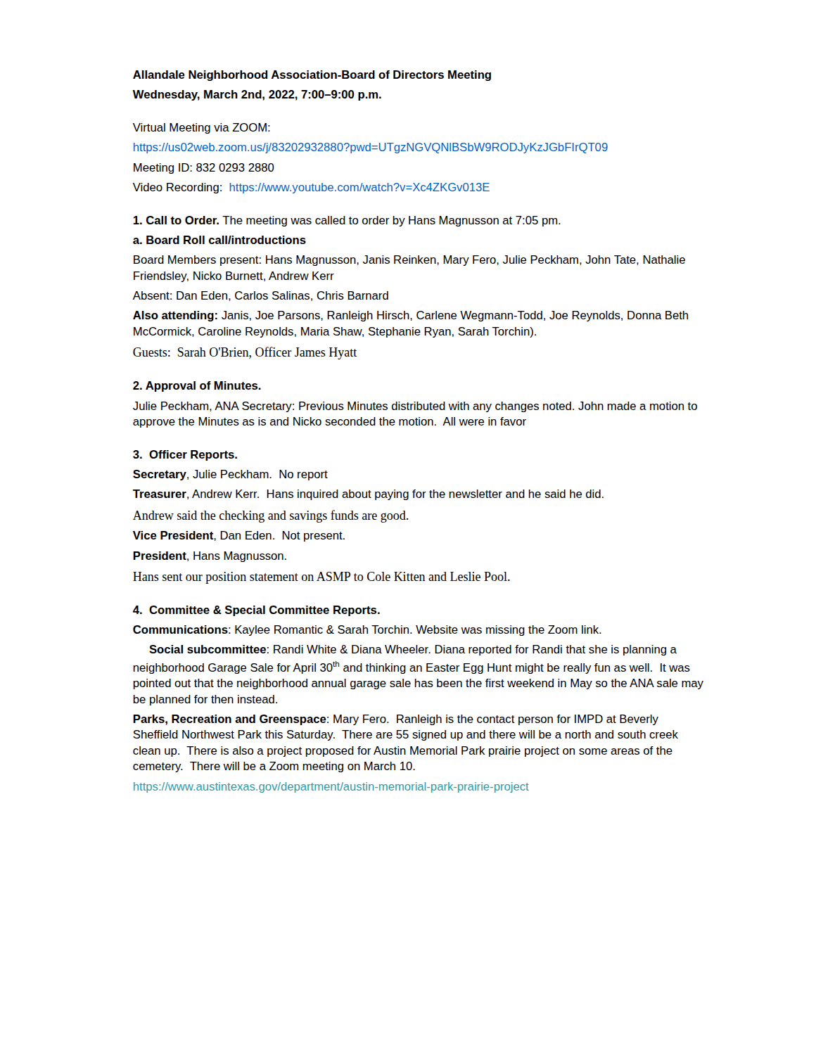Allandale Neighborhood Association-Board of Directors Meeting
Wednesday, March 2nd, 2022, 7:00–9:00 p.m.
Virtual Meeting via ZOOM:
https://us02web.zoom.us/j/83202932880?pwd=UTgzNGVQNlBSbW9RODJyKzJGbFIrQT09
Meeting ID: 832 0293 2880
Video Recording: https://www.youtube.com/watch?v=Xc4ZKGv013E
1. Call to Order. The meeting was called to order by Hans Magnusson at 7:05 pm.
a. Board Roll call/introductions
Board Members present: Hans Magnusson, Janis Reinken, Mary Fero, Julie Peckham, John Tate, Nathalie Friendsley, Nicko Burnett, Andrew Kerr
Absent: Dan Eden, Carlos Salinas, Chris Barnard
Also attending: Janis, Joe Parsons, Ranleigh Hirsch, Carlene Wegmann-Todd, Joe Reynolds, Donna Beth McCormick, Caroline Reynolds, Maria Shaw, Stephanie Ryan, Sarah Torchin).
Guests: Sarah O'Brien, Officer James Hyatt
2. Approval of Minutes.
Julie Peckham, ANA Secretary: Previous Minutes distributed with any changes noted. John made a motion to approve the Minutes as is and Nicko seconded the motion. All were in favor
3. Officer Reports.
Secretary, Julie Peckham. No report
Treasurer, Andrew Kerr. Hans inquired about paying for the newsletter and he said he did.
Andrew said the checking and savings funds are good.
Vice President, Dan Eden. Not present.
President, Hans Magnusson.
Hans sent our position statement on ASMP to Cole Kitten and Leslie Pool.
4. Committee & Special Committee Reports.
Communications: Kaylee Romantic & Sarah Torchin. Website was missing the Zoom link.
Social subcommittee: Randi White & Diana Wheeler. Diana reported for Randi that she is planning a neighborhood Garage Sale for April 30th and thinking an Easter Egg Hunt might be really fun as well. It was pointed out that the neighborhood annual garage sale has been the first weekend in May so the ANA sale may be planned for then instead.
Parks, Recreation and Greenspace: Mary Fero. Ranleigh is the contact person for IMPD at Beverly Sheffield Northwest Park this Saturday. There are 55 signed up and there will be a north and south creek clean up. There is also a project proposed for Austin Memorial Park prairie project on some areas of the cemetery. There will be a Zoom meeting on March 10.
https://www.austintexas.gov/department/austin-memorial-park-prairie-project